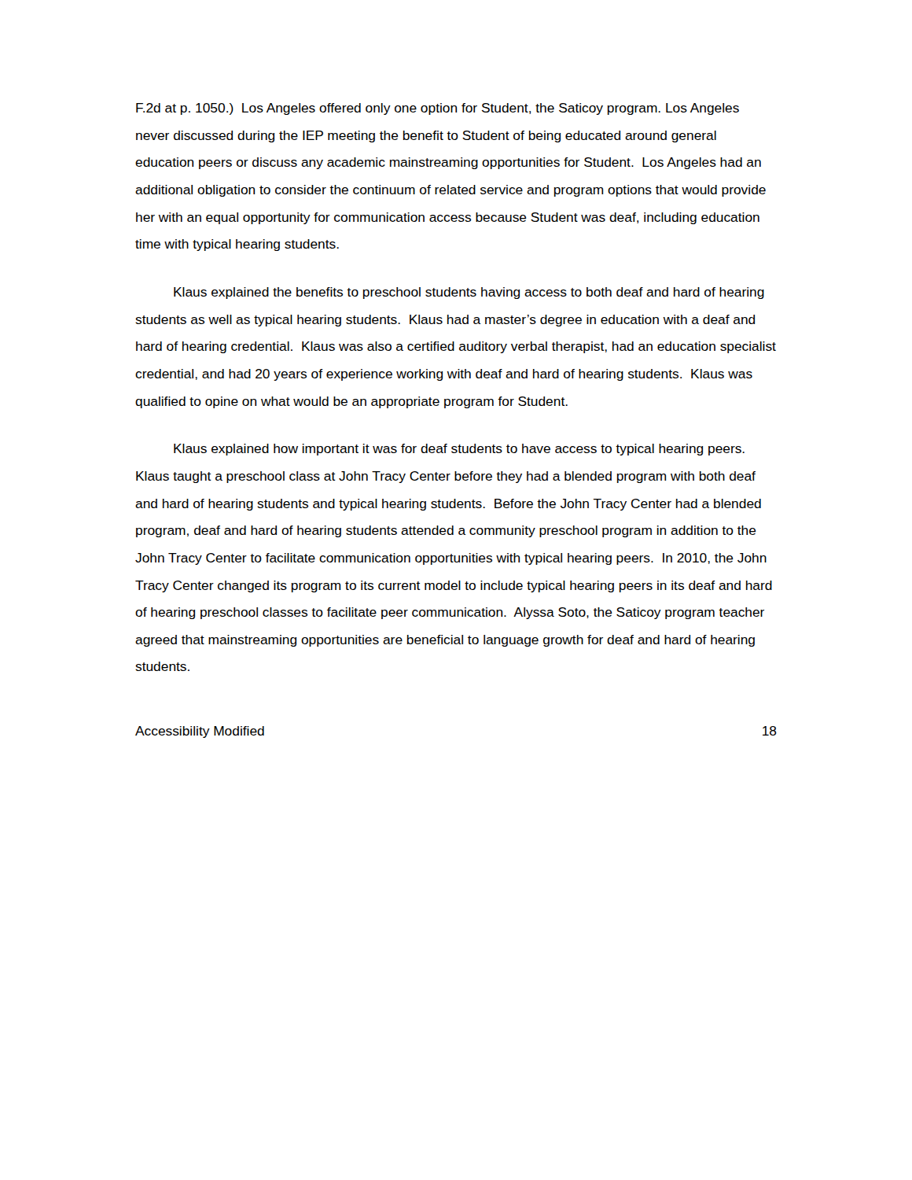F.2d at p. 1050.) Los Angeles offered only one option for Student, the Saticoy program. Los Angeles never discussed during the IEP meeting the benefit to Student of being educated around general education peers or discuss any academic mainstreaming opportunities for Student. Los Angeles had an additional obligation to consider the continuum of related service and program options that would provide her with an equal opportunity for communication access because Student was deaf, including education time with typical hearing students.
Klaus explained the benefits to preschool students having access to both deaf and hard of hearing students as well as typical hearing students. Klaus had a master’s degree in education with a deaf and hard of hearing credential. Klaus was also a certified auditory verbal therapist, had an education specialist credential, and had 20 years of experience working with deaf and hard of hearing students. Klaus was qualified to opine on what would be an appropriate program for Student.
Klaus explained how important it was for deaf students to have access to typical hearing peers. Klaus taught a preschool class at John Tracy Center before they had a blended program with both deaf and hard of hearing students and typical hearing students. Before the John Tracy Center had a blended program, deaf and hard of hearing students attended a community preschool program in addition to the John Tracy Center to facilitate communication opportunities with typical hearing peers. In 2010, the John Tracy Center changed its program to its current model to include typical hearing peers in its deaf and hard of hearing preschool classes to facilitate peer communication. Alyssa Soto, the Saticoy program teacher agreed that mainstreaming opportunities are beneficial to language growth for deaf and hard of hearing students.
Accessibility Modified 18